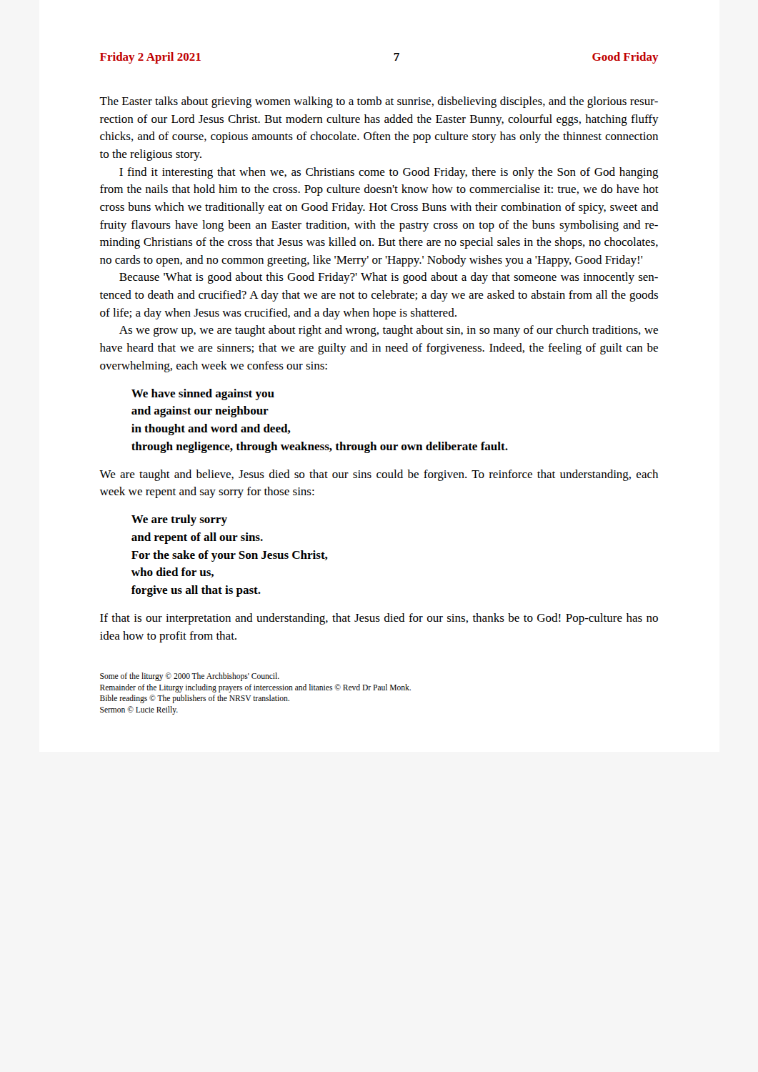Friday 2 April 2021 7 Good Friday
The Easter talks about grieving women walking to a tomb at sunrise, disbelieving disciples, and the glorious resurrection of our Lord Jesus Christ. But modern culture has added the Easter Bunny, colourful eggs, hatching fluffy chicks, and of course, copious amounts of chocolate. Often the pop culture story has only the thinnest connection to the religious story.
I find it interesting that when we, as Christians come to Good Friday, there is only the Son of God hanging from the nails that hold him to the cross. Pop culture doesn't know how to commercialise it: true, we do have hot cross buns which we traditionally eat on Good Friday. Hot Cross Buns with their combination of spicy, sweet and fruity flavours have long been an Easter tradition, with the pastry cross on top of the buns symbolising and reminding Christians of the cross that Jesus was killed on. But there are no special sales in the shops, no chocolates, no cards to open, and no common greeting, like 'Merry' or 'Happy.' Nobody wishes you a 'Happy, Good Friday!'
Because 'What is good about this Good Friday?' What is good about a day that someone was innocently sentenced to death and crucified? A day that we are not to celebrate; a day we are asked to abstain from all the goods of life; a day when Jesus was crucified, and a day when hope is shattered.
As we grow up, we are taught about right and wrong, taught about sin, in so many of our church traditions, we have heard that we are sinners; that we are guilty and in need of forgiveness. Indeed, the feeling of guilt can be overwhelming, each week we confess our sins:
We have sinned against you
and against our neighbour
in thought and word and deed,
through negligence, through weakness, through our own deliberate fault.
We are taught and believe, Jesus died so that our sins could be forgiven. To reinforce that understanding, each week we repent and say sorry for those sins:
We are truly sorry
and repent of all our sins.
For the sake of your Son Jesus Christ,
who died for us,
forgive us all that is past.
If that is our interpretation and understanding, that Jesus died for our sins, thanks be to God! Pop-culture has no idea how to profit from that.
Some of the liturgy © 2000 The Archbishops' Council.
Remainder of the Liturgy including prayers of intercession and litanies © Revd Dr Paul Monk.
Bible readings © The publishers of the NRSV translation.
Sermon © Lucie Reilly.